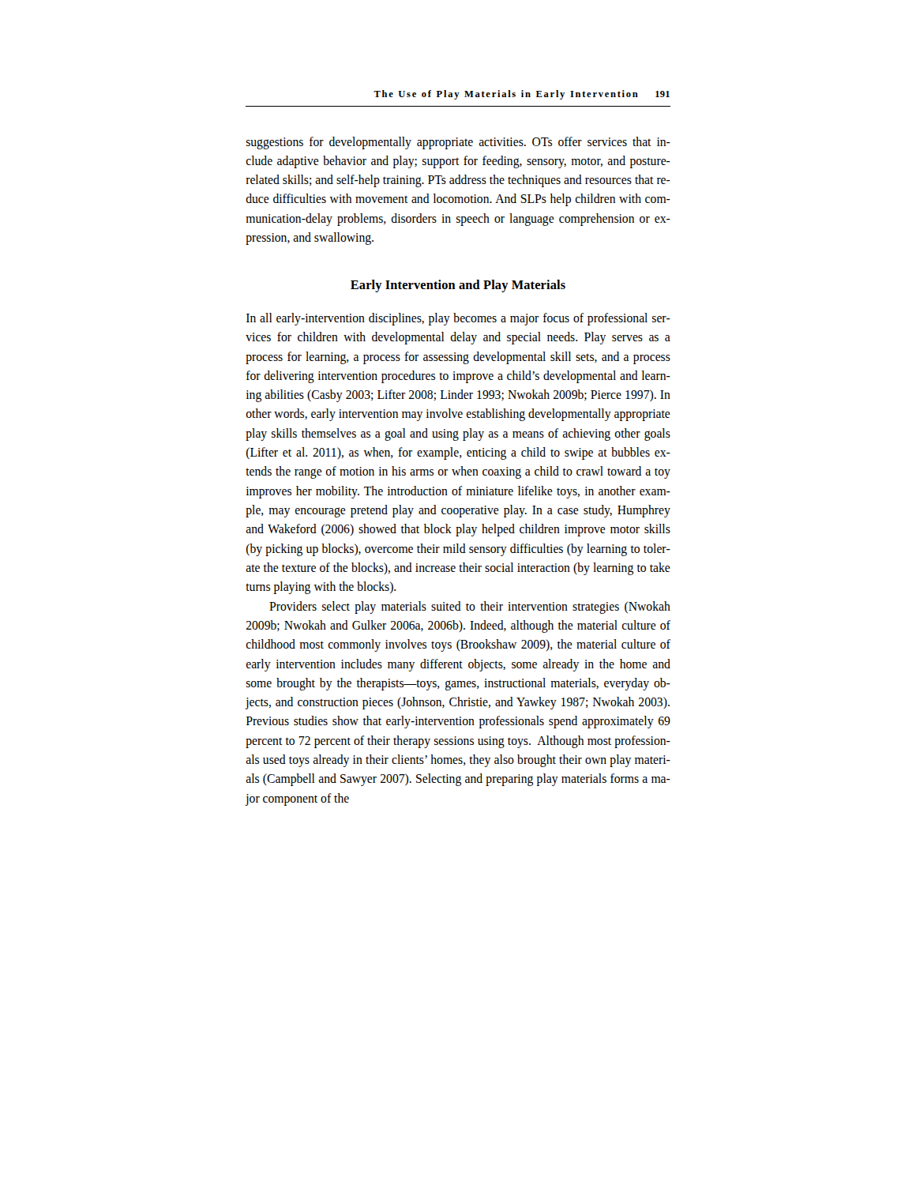The Use of Play Materials in Early Intervention 191
suggestions for developmentally appropriate activities. OTs offer services that include adaptive behavior and play; support for feeding, sensory, motor, and posture-related skills; and self-help training. PTs address the techniques and resources that reduce difficulties with movement and locomotion. And SLPs help children with communication-delay problems, disorders in speech or language comprehension or expression, and swallowing.
Early Intervention and Play Materials
In all early-intervention disciplines, play becomes a major focus of professional services for children with developmental delay and special needs. Play serves as a process for learning, a process for assessing developmental skill sets, and a process for delivering intervention procedures to improve a child’s developmental and learning abilities (Casby 2003; Lifter 2008; Linder 1993; Nwokah 2009b; Pierce 1997). In other words, early intervention may involve establishing developmentally appropriate play skills themselves as a goal and using play as a means of achieving other goals (Lifter et al. 2011), as when, for example, enticing a child to swipe at bubbles extends the range of motion in his arms or when coaxing a child to crawl toward a toy improves her mobility. The introduction of miniature lifelike toys, in another example, may encourage pretend play and cooperative play. In a case study, Humphrey and Wakeford (2006) showed that block play helped children improve motor skills (by picking up blocks), overcome their mild sensory difficulties (by learning to tolerate the texture of the blocks), and increase their social interaction (by learning to take turns playing with the blocks).
Providers select play materials suited to their intervention strategies (Nwokah 2009b; Nwokah and Gulker 2006a, 2006b). Indeed, although the material culture of childhood most commonly involves toys (Brookshaw 2009), the material culture of early intervention includes many different objects, some already in the home and some brought by the therapists—toys, games, instructional materials, everyday objects, and construction pieces (Johnson, Christie, and Yawkey 1987; Nwokah 2003). Previous studies show that early-intervention professionals spend approximately 69 percent to 72 percent of their therapy sessions using toys. Although most professionals used toys already in their clients’ homes, they also brought their own play materials (Campbell and Sawyer 2007). Selecting and preparing play materials forms a major component of the